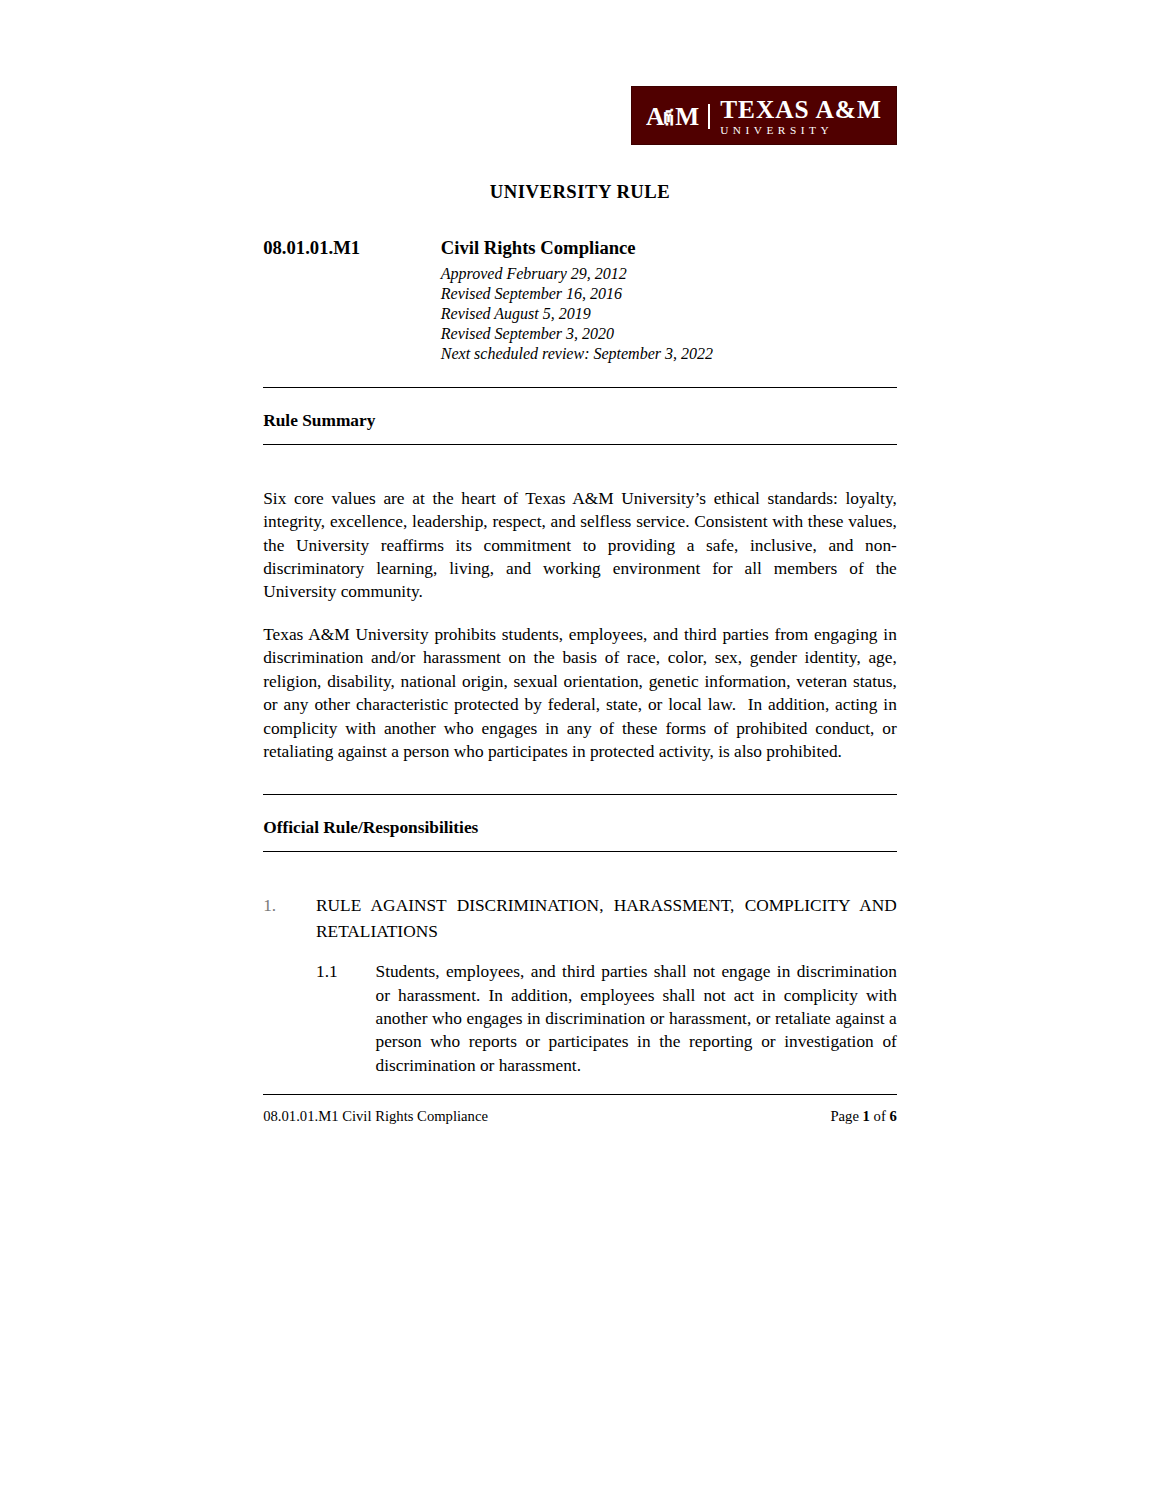AᲠM TEXAS A&M UNIVERSITY
UNIVERSITY RULE
08.01.01.M1
Civil Rights Compliance
Approved February 29, 2012
Revised September 16, 2016
Revised August 5, 2019
Revised September 3, 2020
Next scheduled review: September 3, 2022
Rule Summary
Six core values are at the heart of Texas A&M University’s ethical standards: loyalty, integrity, excellence, leadership, respect, and selfless service. Consistent with these values, the University reaffirms its commitment to providing a safe, inclusive, and non-discriminatory learning, living, and working environment for all members of the University community.
Texas A&M University prohibits students, employees, and third parties from engaging in discrimination and/or harassment on the basis of race, color, sex, gender identity, age, religion, disability, national origin, sexual orientation, genetic information, veteran status, or any other characteristic protected by federal, state, or local law. In addition, acting in complicity with another who engages in any of these forms of prohibited conduct, or retaliating against a person who participates in protected activity, is also prohibited.
Official Rule/Responsibilities
1.
RULE AGAINST DISCRIMINATION, HARASSMENT, COMPLICITY AND
RETALIATIONS
1.1
Students, employees, and third parties shall not engage in discrimination or harassment. In addition, employees shall not act in complicity with another who engages in discrimination or harassment, or retaliate against a person who reports or participates in the reporting or investigation of discrimination or harassment.
08.01.01.M1 Civil Rights Compliance
Page 1 of 6